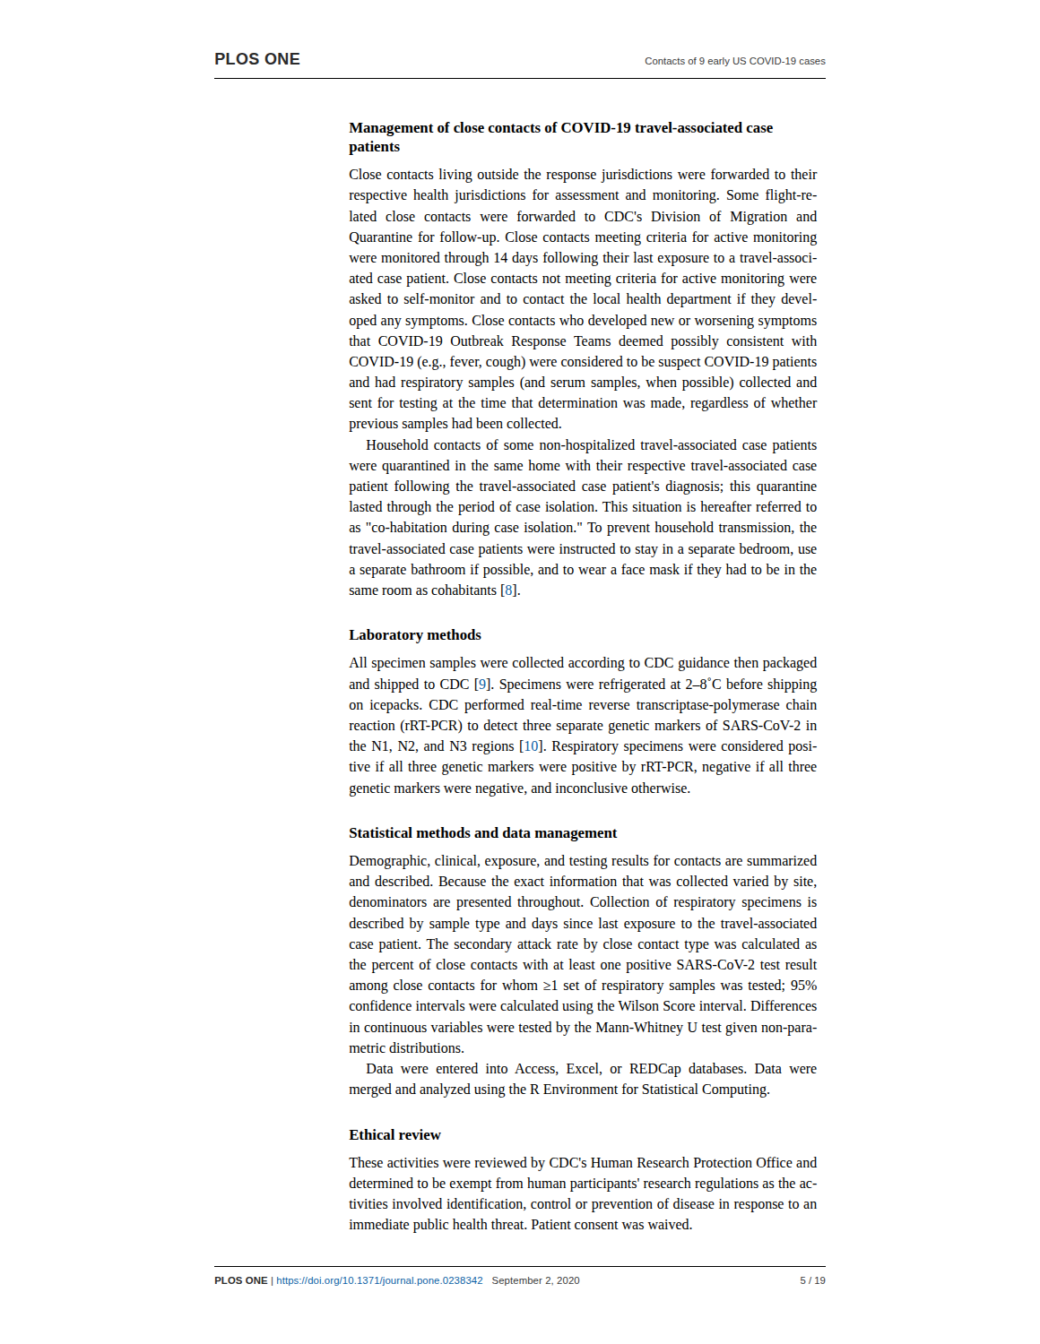PLOS ONE
Contacts of 9 early US COVID-19 cases
Management of close contacts of COVID-19 travel-associated case patients
Close contacts living outside the response jurisdictions were forwarded to their respective health jurisdictions for assessment and monitoring. Some flight-related close contacts were forwarded to CDC's Division of Migration and Quarantine for follow-up. Close contacts meeting criteria for active monitoring were monitored through 14 days following their last exposure to a travel-associated case patient. Close contacts not meeting criteria for active monitoring were asked to self-monitor and to contact the local health department if they developed any symptoms. Close contacts who developed new or worsening symptoms that COVID-19 Outbreak Response Teams deemed possibly consistent with COVID-19 (e.g., fever, cough) were considered to be suspect COVID-19 patients and had respiratory samples (and serum samples, when possible) collected and sent for testing at the time that determination was made, regardless of whether previous samples had been collected.
Household contacts of some non-hospitalized travel-associated case patients were quarantined in the same home with their respective travel-associated case patient following the travel-associated case patient's diagnosis; this quarantine lasted through the period of case isolation. This situation is hereafter referred to as "co-habitation during case isolation." To prevent household transmission, the travel-associated case patients were instructed to stay in a separate bedroom, use a separate bathroom if possible, and to wear a face mask if they had to be in the same room as cohabitants [8].
Laboratory methods
All specimen samples were collected according to CDC guidance then packaged and shipped to CDC [9]. Specimens were refrigerated at 2–8˚C before shipping on icepacks. CDC performed real-time reverse transcriptase-polymerase chain reaction (rRT-PCR) to detect three separate genetic markers of SARS-CoV-2 in the N1, N2, and N3 regions [10]. Respiratory specimens were considered positive if all three genetic markers were positive by rRT-PCR, negative if all three genetic markers were negative, and inconclusive otherwise.
Statistical methods and data management
Demographic, clinical, exposure, and testing results for contacts are summarized and described. Because the exact information that was collected varied by site, denominators are presented throughout. Collection of respiratory specimens is described by sample type and days since last exposure to the travel-associated case patient. The secondary attack rate by close contact type was calculated as the percent of close contacts with at least one positive SARS-CoV-2 test result among close contacts for whom ≥1 set of respiratory samples was tested; 95% confidence intervals were calculated using the Wilson Score interval. Differences in continuous variables were tested by the Mann-Whitney U test given non-parametric distributions.
Data were entered into Access, Excel, or REDCap databases. Data were merged and analyzed using the R Environment for Statistical Computing.
Ethical review
These activities were reviewed by CDC's Human Research Protection Office and determined to be exempt from human participants' research regulations as the activities involved identification, control or prevention of disease in response to an immediate public health threat. Patient consent was waived.
PLOS ONE | https://doi.org/10.1371/journal.pone.0238342 September 2, 2020
5 / 19